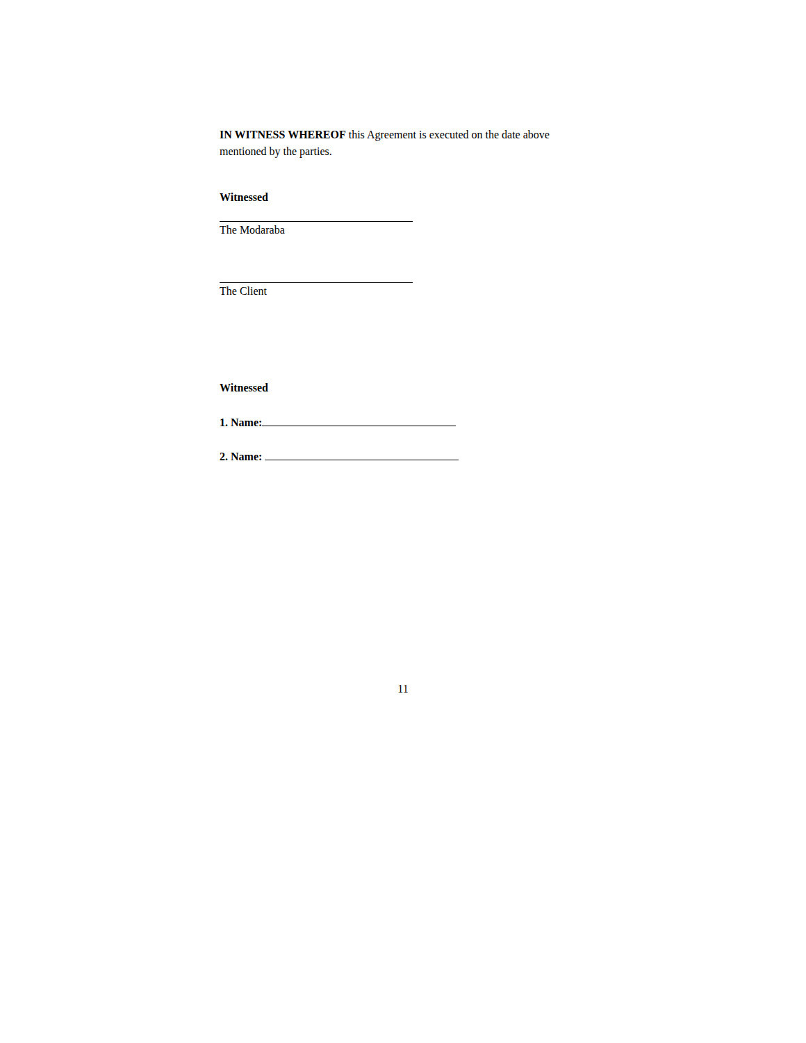IN WITNESS WHEREOF this Agreement is executed on the date above mentioned by the parties.
Witnessed
The Modaraba
The Client
Witnessed
1. Name:
2. Name:
11